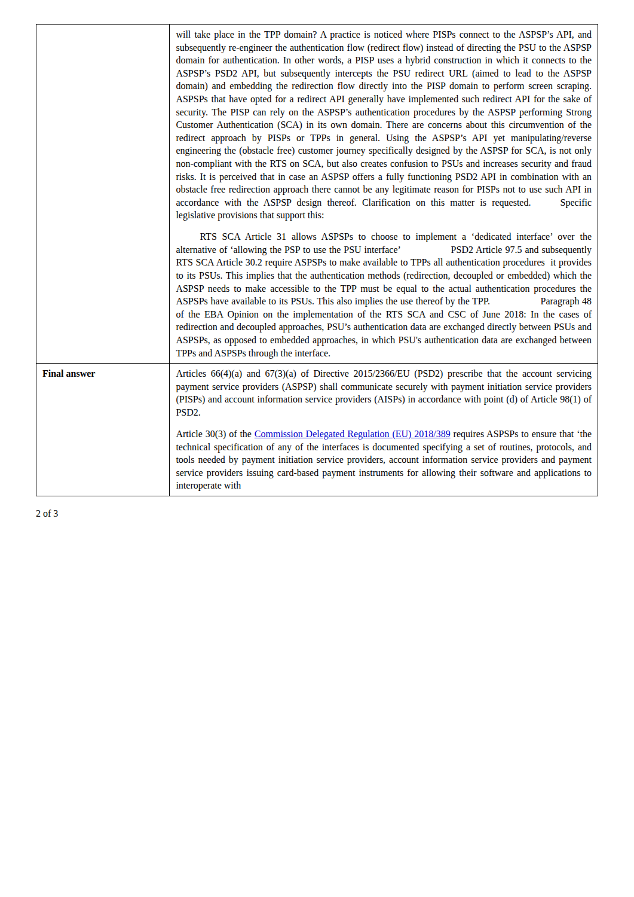| | will take place in the TPP domain? A practice is noticed where PISPs connect to the ASPSP’s API, and subsequently re-engineer the authentication flow (redirect flow) instead of directing the PSU to the ASPSP domain for authentication. In other words, a PISP uses a hybrid construction in which it connects to the ASPSP’s PSD2 API, but subsequently intercepts the PSU redirect URL (aimed to lead to the ASPSP domain) and embedding the redirection flow directly into the PISP domain to perform screen scraping. ASPSPs that have opted for a redirect API generally have implemented such redirect API for the sake of security. The PISP can rely on the ASPSP’s authentication procedures by the ASPSP performing Strong Customer Authentication (SCA) in its own domain. There are concerns about this circumvention of the redirect approach by PISPs or TPPs in general. Using the ASPSP’s API yet manipulating/reverse engineering the (obstacle free) customer journey specifically designed by the ASPSP for SCA, is not only non-compliant with the RTS on SCA, but also creates confusion to PSUs and increases security and fraud risks. It is perceived that in case an ASPSP offers a fully functioning PSD2 API in combination with an obstacle free redirection approach there cannot be any legitimate reason for PISPs not to use such API in accordance with the ASPSP design thereof. Clarification on this matter is requested. Specific legislative provisions that support this: RTS SCA Article 31 allows ASPSPs to choose to implement a ‘dedicated interface’ over the alternative of ‘allowing the PSP to use the PSU interface’ PSD2 Article 97.5 and subsequently RTS SCA Article 30.2 require ASPSPs to make available to TPPs all authentication procedures it provides to its PSUs. This implies that the authentication methods (redirection, decoupled or embedded) which the ASPSP needs to make accessible to the TPP must be equal to the actual authentication procedures the ASPSPs have available to its PSUs. This also implies the use thereof by the TPP. Paragraph 48 of the EBA Opinion on the implementation of the RTS SCA and CSC of June 2018: In the cases of redirection and decoupled approaches, PSU’s authentication data are exchanged directly between PSUs and ASPSPs, as opposed to embedded approaches, in which PSU's authentication data are exchanged between TPPs and ASPSPs through the interface. |
| Final answer | Articles 66(4)(a) and 67(3)(a) of Directive 2015/2366/EU (PSD2) prescribe that the account servicing payment service providers (ASPSP) shall communicate securely with payment initiation service providers (PISPs) and account information service providers (AISPs) in accordance with point (d) of Article 98(1) of PSD2. Article 30(3) of the Commission Delegated Regulation (EU) 2018/389 requires ASPSPs to ensure that ‘the technical specification of any of the interfaces is documented specifying a set of routines, protocols, and tools needed by payment initiation service providers, account information service providers and payment service providers issuing card-based payment instruments for allowing their software and applications to interoperate with |
2 of 3